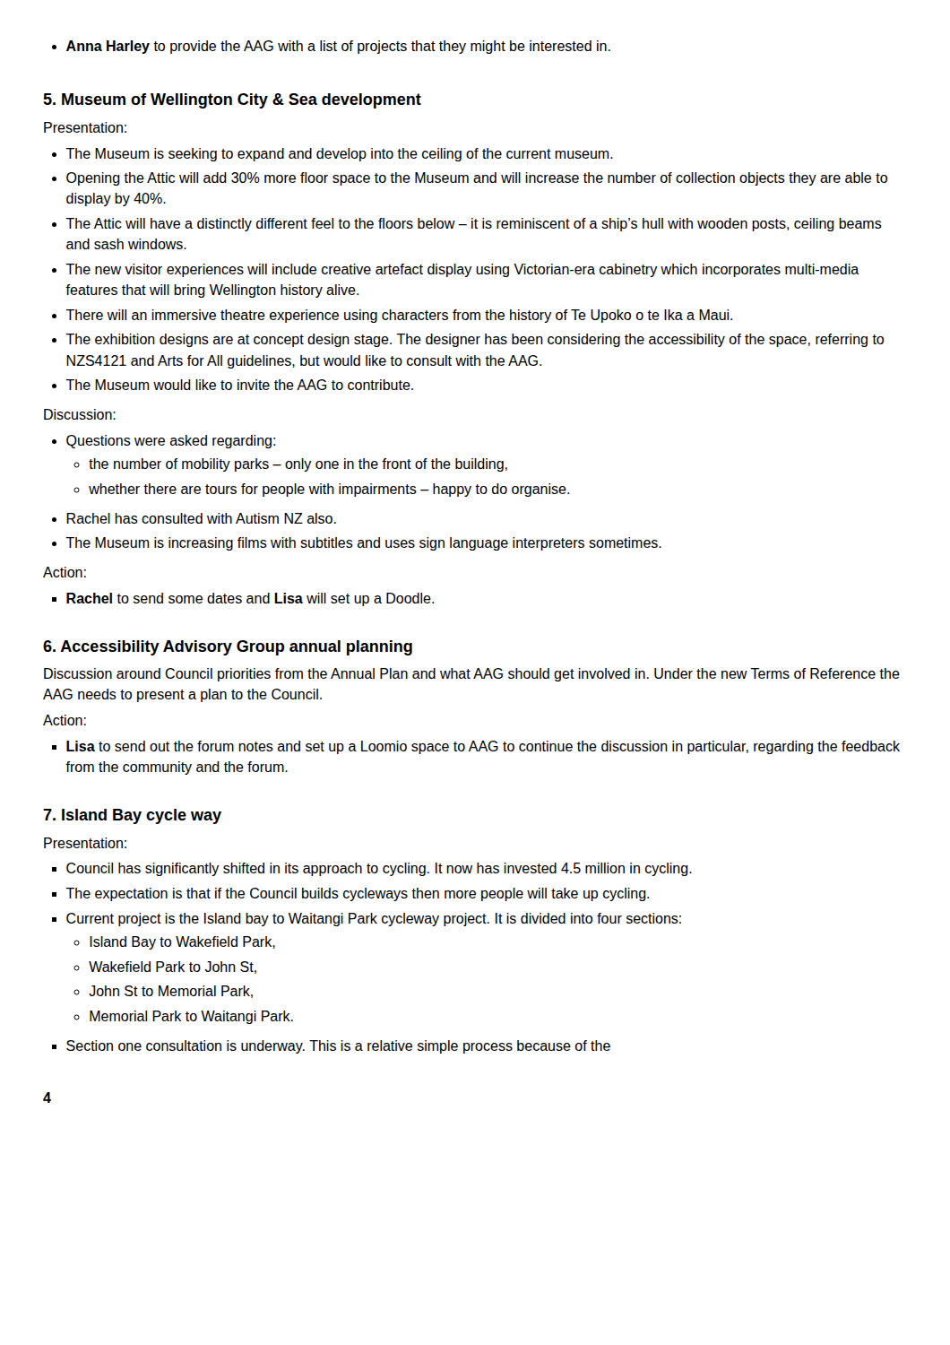Anna Harley to provide the AAG with a list of projects that they might be interested in.
5. Museum of Wellington City & Sea development
Presentation:
The Museum is seeking to expand and develop into the ceiling of the current museum.
Opening the Attic will add 30% more floor space to the Museum and will increase the number of collection objects they are able to display by 40%.
The Attic will have a distinctly different feel to the floors below – it is reminiscent of a ship’s hull with wooden posts, ceiling beams and sash windows.
The new visitor experiences will include creative artefact display using Victorian-era cabinetry which incorporates multi-media features that will bring Wellington history alive.
There will an immersive theatre experience using characters from the history of Te Upoko o te Ika a Maui.
The exhibition designs are at concept design stage. The designer has been considering the accessibility of the space, referring to NZS4121 and Arts for All guidelines, but would like to consult with the AAG.
The Museum would like to invite the AAG to contribute.
Discussion:
Questions were asked regarding:
the number of mobility parks – only one in the front of the building,
whether there are tours for people with impairments – happy to do organise.
Rachel has consulted with Autism NZ also.
The Museum is increasing films with subtitles and uses sign language interpreters sometimes.
Action:
Rachel to send some dates and Lisa will set up a Doodle.
6. Accessibility Advisory Group annual planning
Discussion around Council priorities from the Annual Plan and what AAG should get involved in. Under the new Terms of Reference the AAG needs to present a plan to the Council.
Action:
Lisa to send out the forum notes and set up a Loomio space to AAG to continue the discussion in particular, regarding the feedback from the community and the forum.
7. Island Bay cycle way
Presentation:
Council has significantly shifted in its approach to cycling. It now has invested 4.5 million in cycling.
The expectation is that if the Council builds cycleways then more people will take up cycling.
Current project is the Island bay to Waitangi Park cycleway project. It is divided into four sections:
Island Bay to Wakefield Park,
Wakefield Park to John St,
John St to Memorial Park,
Memorial Park to Waitangi Park.
Section one consultation is underway. This is a relative simple process because of the
4